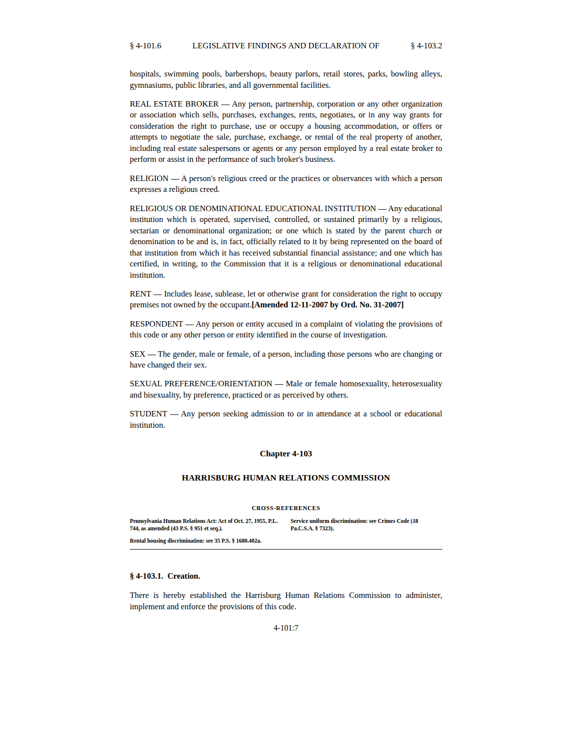§ 4-101.6 LEGISLATIVE FINDINGS AND DECLARATION OF § 4-103.2
hospitals, swimming pools, barbershops, beauty parlors, retail stores, parks, bowling alleys, gymnasiums, public libraries, and all governmental facilities.
REAL ESTATE BROKER — Any person, partnership, corporation or any other organization or association which sells, purchases, exchanges, rents, negotiates, or in any way grants for consideration the right to purchase, use or occupy a housing accommodation, or offers or attempts to negotiate the sale, purchase, exchange, or rental of the real property of another, including real estate salespersons or agents or any person employed by a real estate broker to perform or assist in the performance of such broker's business.
RELIGION — A person's religious creed or the practices or observances with which a person expresses a religious creed.
RELIGIOUS OR DENOMINATIONAL EDUCATIONAL INSTITUTION — Any educational institution which is operated, supervised, controlled, or sustained primarily by a religious, sectarian or denominational organization; or one which is stated by the parent church or denomination to be and is, in fact, officially related to it by being represented on the board of that institution from which it has received substantial financial assistance; and one which has certified, in writing, to the Commission that it is a religious or denominational educational institution.
RENT — Includes lease, sublease, let or otherwise grant for consideration the right to occupy premises not owned by the occupant.[Amended 12-11-2007 by Ord. No. 31-2007]
RESPONDENT — Any person or entity accused in a complaint of violating the provisions of this code or any other person or entity identified in the course of investigation.
SEX — The gender, male or female, of a person, including those persons who are changing or have changed their sex.
SEXUAL PREFERENCE/ORIENTATION — Male or female homosexuality, heterosexuality and bisexuality, by preference, practiced or as perceived by others.
STUDENT — Any person seeking admission to or in attendance at a school or educational institution.
Chapter 4-103
HARRISBURG HUMAN RELATIONS COMMISSION
CROSS-REFERENCES
Pennsylvania Human Relations Act: Act of Oct. 27, 1955, P.L. 744, as amended (43 P.S. § 951 et seq.).
Service uniform discrimination: see Crimes Code (18 Pa.C.S.A. § 7323).
Rental housing discrimination: see 35 P.S. § 1680.402a.
§ 4-103.1. Creation.
There is hereby established the Harrisburg Human Relations Commission to administer, implement and enforce the provisions of this code.
4-101:7